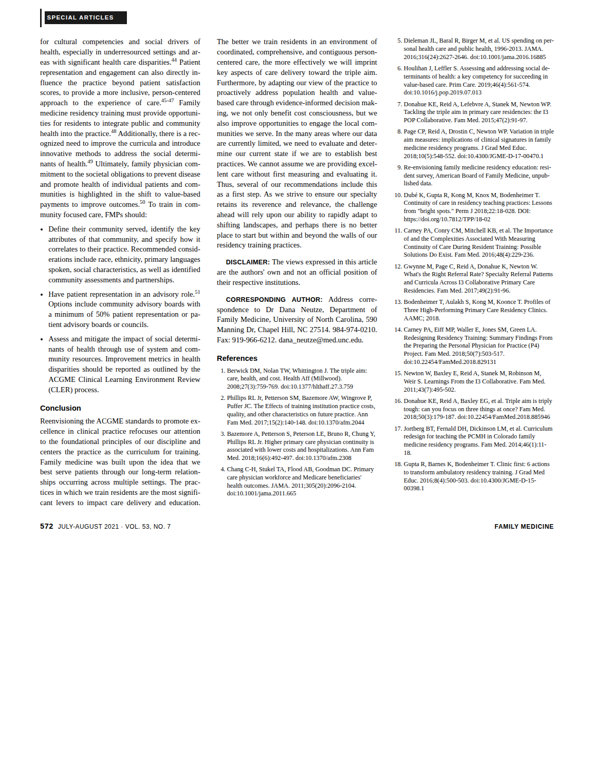Special Articles
for cultural competencies and social drivers of health, especially in underresourced settings and areas with significant health care disparities.44 Patient representation and engagement can also directly influence the practice beyond patient satisfaction scores, to provide a more inclusive, person-centered approach to the experience of care.45-47 Family medicine residency training must provide opportunities for residents to integrate public and community health into the practice.48 Additionally, there is a recognized need to improve the curricula and introduce innovative methods to address the social determinants of health.49 Ultimately, family physician commitment to the societal obligations to prevent disease and promote health of individual patients and communities is highlighted in the shift to value-based payments to improve outcomes.50 To train in community focused care, FMPs should:
Define their community served, identify the key attributes of that community, and specify how it correlates to their practice. Recommended considerations include race, ethnicity, primary languages spoken, social characteristics, as well as identified community assessments and partnerships.
Have patient representation in an advisory role.51 Options include community advisory boards with a minimum of 50% patient representation or patient advisory boards or councils.
Assess and mitigate the impact of social determinants of health through use of system and community resources. Improvement metrics in health disparities should be reported as outlined by the ACGME Clinical Learning Environment Review (CLER) process.
Conclusion
Reenvisioning the ACGME standards to promote excellence in clinical practice refocuses our attention to the foundational principles of our discipline and centers the practice as the curriculum for training. Family medicine was built upon the idea that we best serve patients through our long-term relationships occurring across multiple settings. The practices in which we train residents are the most significant levers to impact care delivery and education. The better we train residents in an environment of coordinated, comprehensive, and contiguous person-centered care, the more effectively we will imprint key aspects of care delivery toward the triple aim. Furthermore, by adapting our view of the practice to proactively address population health and value-based care through evidence-informed decision making, we not only benefit cost consciousness, but we also improve opportunities to engage the local communities we serve. In the many areas where our data are currently limited, we need to evaluate and determine our current state if we are to establish best practices. We cannot assume we are providing excellent care without first measuring and evaluating it. Thus, several of our recommendations include this as a first step. As we strive to ensure our specialty retains its reverence and relevance, the challenge ahead will rely upon our ability to rapidly adapt to shifting landscapes, and perhaps there is no better place to start but within and beyond the walls of our residency training practices.
DISCLAIMER: The views expressed in this article are the authors' own and not an official position of their respective institutions.
CORRESPONDING AUTHOR: Address correspondence to Dr Dana Neutze, Department of Family Medicine, University of North Carolina, 590 Manning Dr, Chapel Hill, NC 27514. 984-974-0210. Fax: 919-966-6212. dana_neutze@med.unc.edu.
References
Berwick DM, Nolan TW, Whittington J. The triple aim: care, health, and cost. Health Aff (Millwood). 2008;27(3):759-769. doi:10.1377/hlthaff.27.3.759
Phillips RL Jr, Petterson SM, Bazemore AW, Wingrove P, Puffer JC. The Effects of training institution practice costs, quality, and other characteristics on future practice. Ann Fam Med. 2017;15(2):140-148. doi:10.1370/afm.2044
Bazemore A, Petterson S, Peterson LE, Bruno R, Chung Y, Phillips RL Jr. Higher primary care physician continuity is associated with lower costs and hospitalizations. Ann Fam Med. 2018;16(6):492-497. doi:10.1370/afm.2308
Chang C-H, Stukel TA, Flood AB, Goodman DC. Primary care physician workforce and Medicare beneficiaries' health outcomes. JAMA. 2011;305(20):2096-2104. doi:10.1001/jama.2011.665
Dieleman JL, Baral R, Birger M, et al. US spending on personal health care and public health, 1996-2013. JAMA. 2016;316(24):2627-2646. doi:10.1001/jama.2016.16885
Houlihan J, Leffler S. Assessing and addressing social determinants of health: a key competency for succeeding in value-based care. Prim Care. 2019;46(4):561-574. doi:10.1016/j.pop.2019.07.013
Donahue KE, Reid A, Lefebvre A, Stanek M, Newton WP. Tackling the triple aim in primary care residencies: the I3 POP Collaborative. Fam Med. 2015;47(2):91-97.
Page CP, Reid A, Drostin C, Newton WP. Variation in triple aim measures: implications of clinical signatures in family medicine residency programs. J Grad Med Educ. 2018;10(5):548-552. doi:10.4300/JGME-D-17-00470.1
Re-envisioning family medicine residency education: resident survey, American Board of Family Medicine, unpublished data.
Dubé K, Gupta R, Kong M, Knox M, Bodenheimer T. Continuity of care in residency teaching practices: Lessons from "bright spots." Perm J 2018;22:18-028. DOI: https://doi.org/10.7812/TPP/18-02
Carney PA, Conry CM, Mitchell KB, et al. The Importance of and the Complexities Associated With Measuring Continuity of Care During Resident Training: Possible Solutions Do Exist. Fam Med. 2016;48(4):229-236.
Gwynne M, Page C, Reid A, Donahue K, Newton W. What's the Right Referral Rate? Specialty Referral Patterns and Curricula Across I3 Collaborative Primary Care Residencies. Fam Med. 2017;49(2):91-96.
Bodenheimer T, Aulakh S, Kong M, Koonce T. Profiles of Three High-Performing Primary Care Residency Clinics. AAMC; 2018.
Carney PA, Eiff MP, Waller E, Jones SM, Green LA. Redesigning Residency Training: Summary Findings From the Preparing the Personal Physician for Practice (P4) Project. Fam Med. 2018;50(7):503-517. doi:10.22454/FamMed.2018.829131
Newton W, Baxley E, Reid A, Stanek M, Robinson M, Weir S. Learnings From the I3 Collaborative. Fam Med. 2011;43(7):495-502.
Donahue KE, Reid A, Baxley EG, et al. Triple aim is triply tough: can you focus on three things at once? Fam Med. 2018;50(3):179-187. doi:10.22454/FamMed.2018.885946
Jortberg BT, Fernald DH, Dickinson LM, et al. Curriculum redesign for teaching the PCMH in Colorado family medicine residency programs. Fam Med. 2014;46(1):11-18.
Gupta R, Barnes K, Bodenheimer T. Clinic first: 6 actions to transform ambulatory residency training. J Grad Med Educ. 2016;8(4):500-503. doi:10.4300/JGME-D-15-00398.1
572 JULY-AUGUST 2021 · VOL. 53, NO. 7
FAMILY MEDICINE